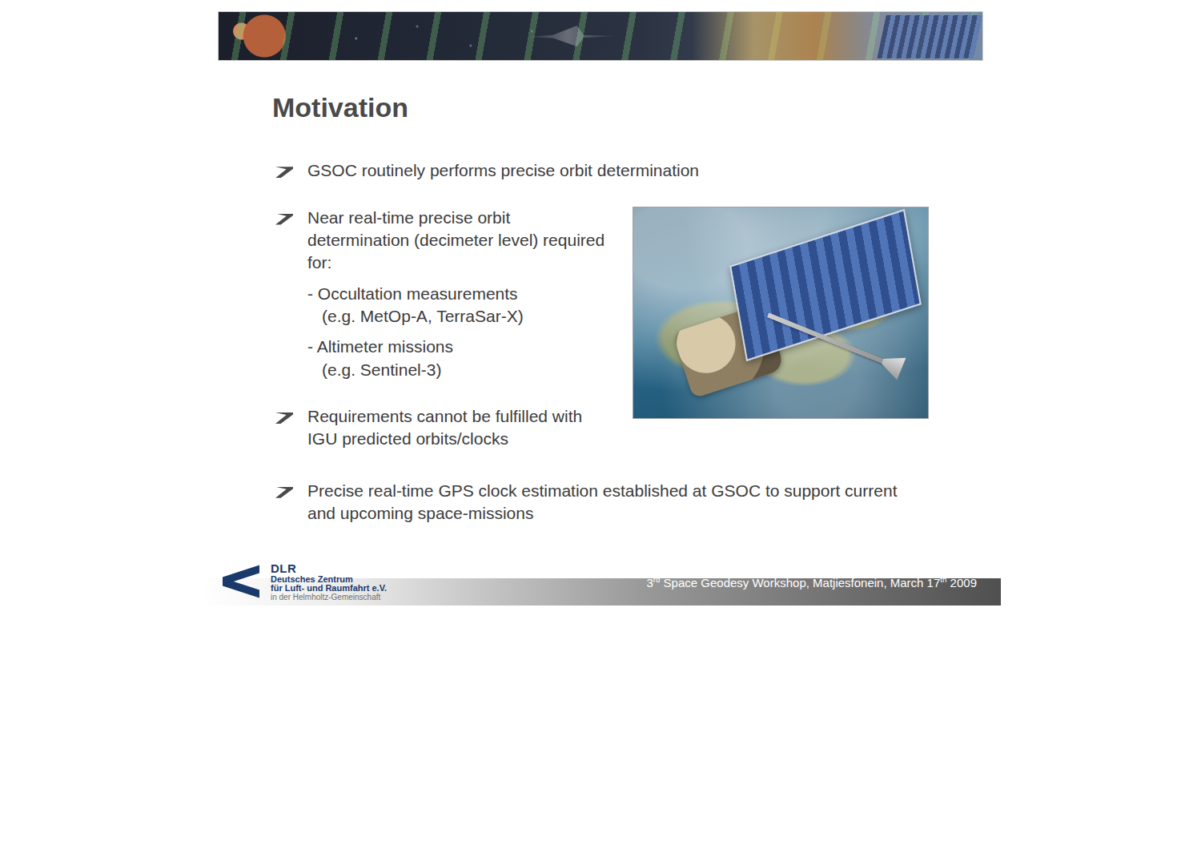Motivation
GSOC routinely performs precise orbit determination
Near real-time precise orbit determination (decimeter level) required for:
- Occultation measurements(e.g. MetOp-A, TerraSar-X)
- Altimeter missions(e.g. Sentinel-3)
Requirements cannot be fulfilled with IGU predicted orbits/clocks
Precise real-time GPS clock estimation established at GSOC to support current and upcoming space-missions
DLR
Deutsches Zentrum
für Luft- und Raumfahrt e.V.
in der Helmholtz-Gemeinschaft
3rd Space Geodesy Workshop, Matjiesfonein, March 17th 2009